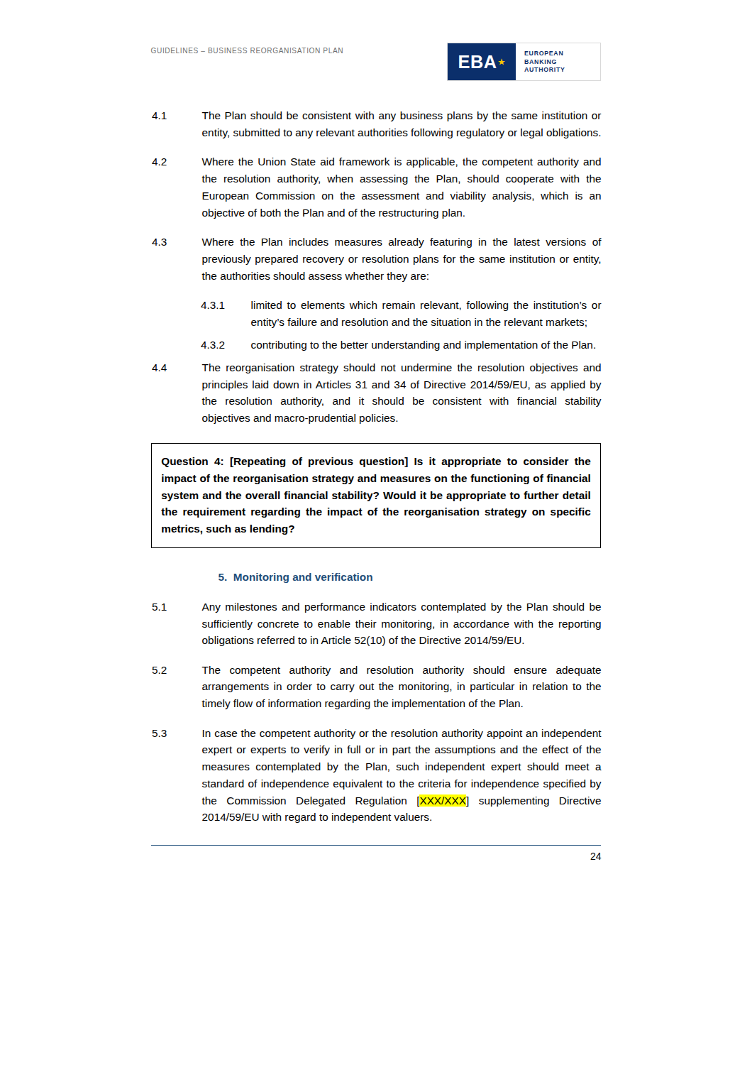Guidelines – Business Reorganisation Plan
EBA★
European Banking Authority
4.1
The Plan should be consistent with any business plans by the same institution or entity, submitted to any relevant authorities following regulatory or legal obligations.
4.2
Where the Union State aid framework is applicable, the competent authority and the resolution authority, when assessing the Plan, should cooperate with the European Commission on the assessment and viability analysis, which is an objective of both the Plan and of the restructuring plan.
4.3
Where the Plan includes measures already featuring in the latest versions of previously prepared recovery or resolution plans for the same institution or entity, the authorities should assess whether they are:
4.3.1
limited to elements which remain relevant, following the institution’s or entity’s failure and resolution and the situation in the relevant markets;
4.3.2
contributing to the better understanding and implementation of the Plan.
4.4
The reorganisation strategy should not undermine the resolution objectives and principles laid down in Articles 31 and 34 of Directive 2014/59/EU, as applied by the resolution authority, and it should be consistent with financial stability objectives and macro-prudential policies.
Question 4: [Repeating of previous question] Is it appropriate to consider the impact of the reorganisation strategy and measures on the functioning of financial system and the overall financial stability? Would it be appropriate to further detail the requirement regarding the impact of the reorganisation strategy on specific metrics, such as lending?
5. Monitoring and verification
5.1
Any milestones and performance indicators contemplated by the Plan should be sufficiently concrete to enable their monitoring, in accordance with the reporting obligations referred to in Article 52(10) of the Directive 2014/59/EU.
5.2
The competent authority and resolution authority should ensure adequate arrangements in order to carry out the monitoring, in particular in relation to the timely flow of information regarding the implementation of the Plan.
5.3
In case the competent authority or the resolution authority appoint an independent expert or experts to verify in full or in part the assumptions and the effect of the measures contemplated by the Plan, such independent expert should meet a standard of independence equivalent to the criteria for independence specified by the Commission Delegated Regulation [XXX/XXX] supplementing Directive 2014/59/EU with regard to independent valuers.
24